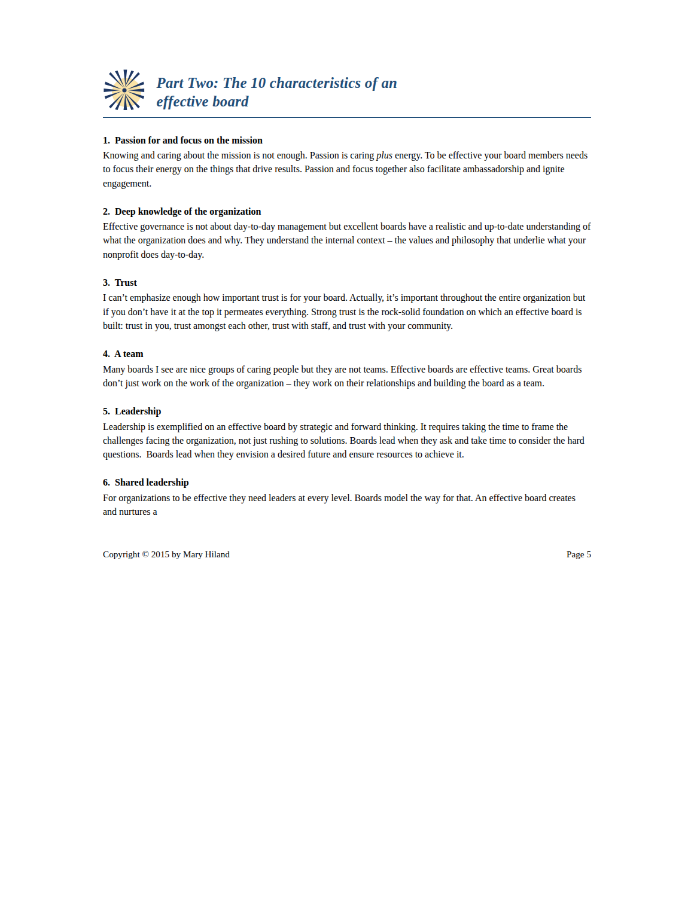Part Two: The 10 characteristics of an
effective board
1. Passion for and focus on the mission
Knowing and caring about the mission is not enough. Passion is caring plus energy. To be effective your board members needs to focus their energy on the things that drive results. Passion and focus together also facilitate ambassadorship and ignite engagement.
2. Deep knowledge of the organization
Effective governance is not about day-to-day management but excellent boards have a realistic and up-to-date understanding of what the organization does and why. They understand the internal context – the values and philosophy that underlie what your nonprofit does day-to-day.
3. Trust
I can’t emphasize enough how important trust is for your board. Actually, it’s important throughout the entire organization but if you don’t have it at the top it permeates everything. Strong trust is the rock-solid foundation on which an effective board is built: trust in you, trust amongst each other, trust with staff, and trust with your community.
4. A team
Many boards I see are nice groups of caring people but they are not teams. Effective boards are effective teams. Great boards don’t just work on the work of the organization – they work on their relationships and building the board as a team.
5. Leadership
Leadership is exemplified on an effective board by strategic and forward thinking. It requires taking the time to frame the challenges facing the organization, not just rushing to solutions. Boards lead when they ask and take time to consider the hard questions. Boards lead when they envision a desired future and ensure resources to achieve it.
6. Shared leadership
For organizations to be effective they need leaders at every level. Boards model the way for that. An effective board creates and nurtures a
Copyright © 2015 by Mary Hiland Page 5